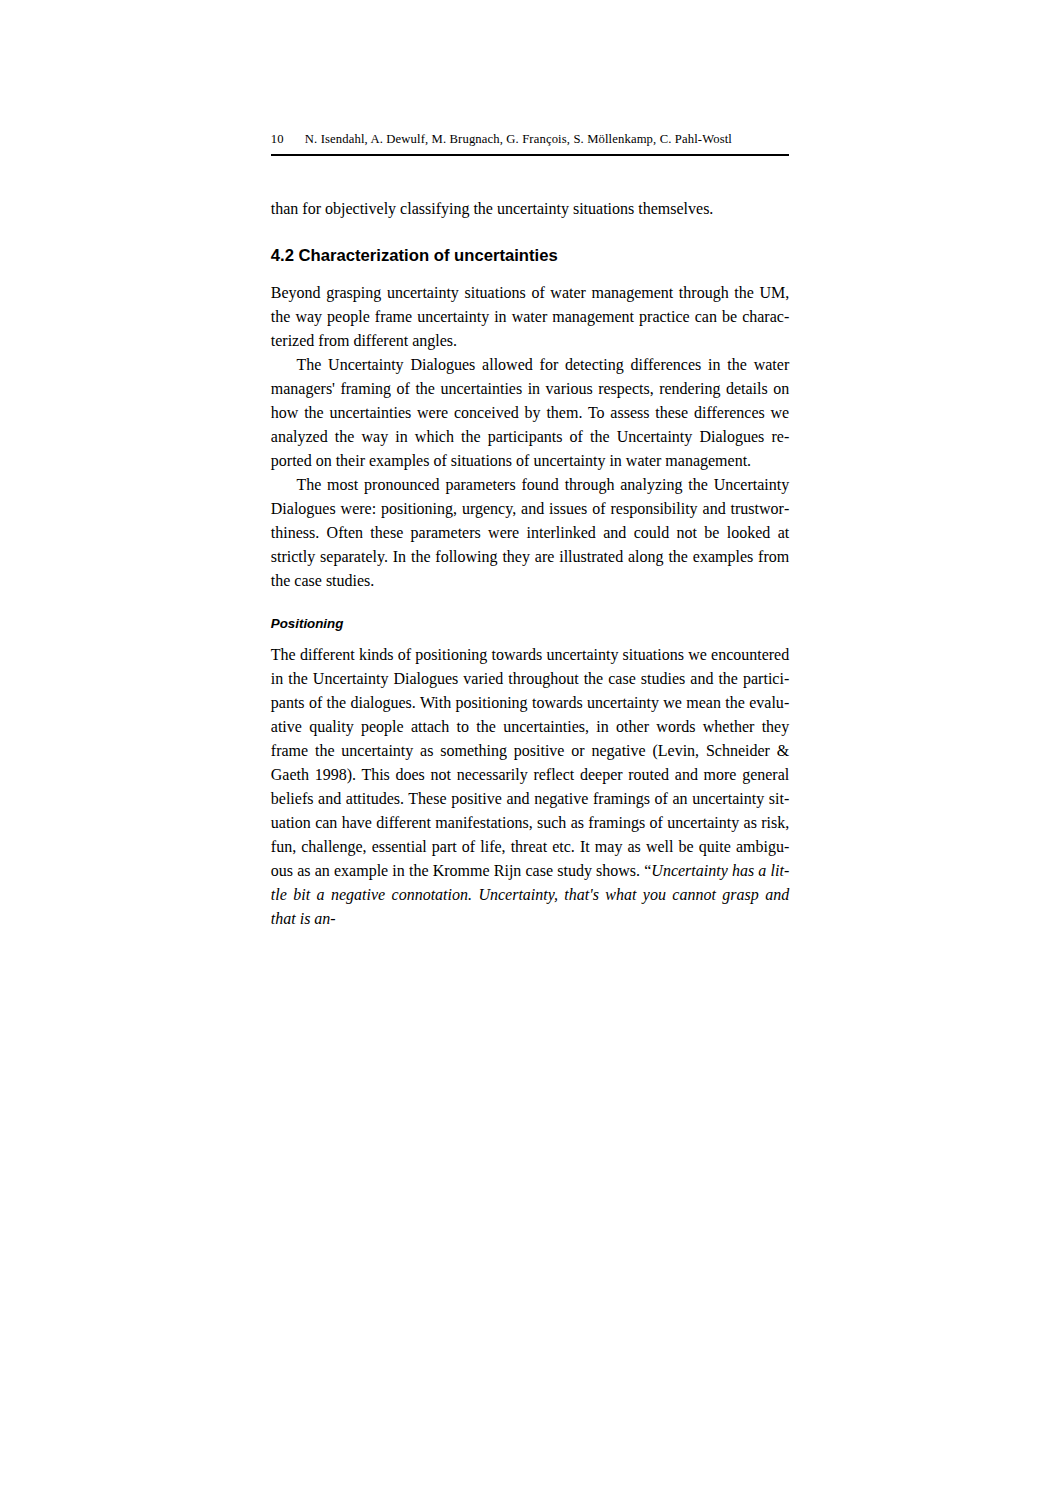10 N. Isendahl, A. Dewulf, M. Brugnach, G. François, S. Möllenkamp, C. Pahl-Wostl
than for objectively classifying the uncertainty situations themselves.
4.2 Characterization of uncertainties
Beyond grasping uncertainty situations of water management through the UM, the way people frame uncertainty in water management practice can be characterized from different angles.
The Uncertainty Dialogues allowed for detecting differences in the water managers' framing of the uncertainties in various respects, rendering details on how the uncertainties were conceived by them. To assess these differences we analyzed the way in which the participants of the Uncertainty Dialogues reported on their examples of situations of uncertainty in water management.
The most pronounced parameters found through analyzing the Uncertainty Dialogues were: positioning, urgency, and issues of responsibility and trustworthiness. Often these parameters were interlinked and could not be looked at strictly separately. In the following they are illustrated along the examples from the case studies.
Positioning
The different kinds of positioning towards uncertainty situations we encountered in the Uncertainty Dialogues varied throughout the case studies and the participants of the dialogues. With positioning towards uncertainty we mean the evaluative quality people attach to the uncertainties, in other words whether they frame the uncertainty as something positive or negative (Levin, Schneider & Gaeth 1998). This does not necessarily reflect deeper routed and more general beliefs and attitudes. These positive and negative framings of an uncertainty situation can have different manifestations, such as framings of uncertainty as risk, fun, challenge, essential part of life, threat etc. It may as well be quite ambiguous as an example in the Kromme Rijn case study shows. “Uncertainty has a little bit a negative connotation. Uncertainty, that's what you cannot grasp and that is an-